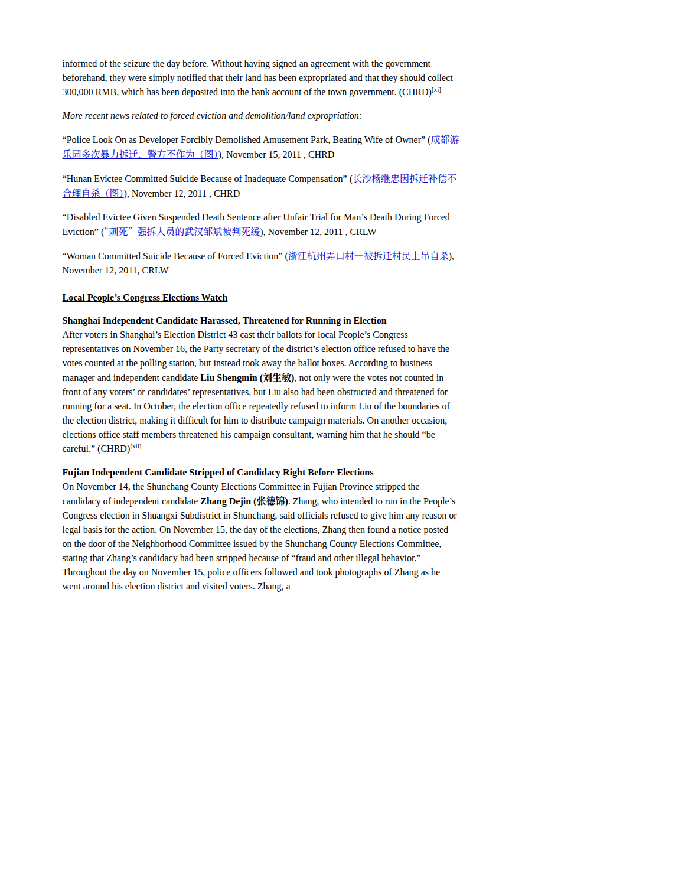informed of the seizure the day before. Without having signed an agreement with the government beforehand, they were simply notified that their land has been expropriated and that they should collect 300,000 RMB, which has been deposited into the bank account of the town government. (CHRD)[xi]
More recent news related to forced eviction and demolition/land expropriation:
“Police Look On as Developer Forcibly Demolished Amusement Park, Beating Wife of Owner” (成都游乐园多次暴力拆迁，警方不作为（图）), November 15, 2011 , CHRD
“Hunan Evictee Committed Suicide Because of Inadequate Compensation” (长沙杨继忠因拆迁补偿不合理自杀（图）), November 12, 2011 , CHRD
“Disabled Evictee Given Suspended Death Sentence after Unfair Trial for Man’s Death During Forced Eviction” (“刺死”强拆人员的武汉邹斌被判死缓), November 12, 2011 , CRLW
“Woman Committed Suicide Because of Forced Eviction” (浙江杭州弄口村一被拆迁村民上吊自杀), November 12, 2011, CRLW
Local People’s Congress Elections Watch
Shanghai Independent Candidate Harassed, Threatened for Running in Election
After voters in Shanghai’s Election District 43 cast their ballots for local People’s Congress representatives on November 16, the Party secretary of the district’s election office refused to have the votes counted at the polling station, but instead took away the ballot boxes. According to business manager and independent candidate Liu Shengmin (刘生敏), not only were the votes not counted in front of any voters’ or candidates’ representatives, but Liu also had been obstructed and threatened for running for a seat. In October, the election office repeatedly refused to inform Liu of the boundaries of the election district, making it difficult for him to distribute campaign materials. On another occasion, elections office staff members threatened his campaign consultant, warning him that he should “be careful.” (CHRD)[xii]
Fujian Independent Candidate Stripped of Candidacy Right Before Elections
On November 14, the Shunchang County Elections Committee in Fujian Province stripped the candidacy of independent candidate Zhang Dejin (张德锦). Zhang, who intended to run in the People’s Congress election in Shuangxi Subdistrict in Shunchang, said officials refused to give him any reason or legal basis for the action. On November 15, the day of the elections, Zhang then found a notice posted on the door of the Neighborhood Committee issued by the Shunchang County Elections Committee, stating that Zhang’s candidacy had been stripped because of “fraud and other illegal behavior.” Throughout the day on November 15, police officers followed and took photographs of Zhang as he went around his election district and visited voters. Zhang, a